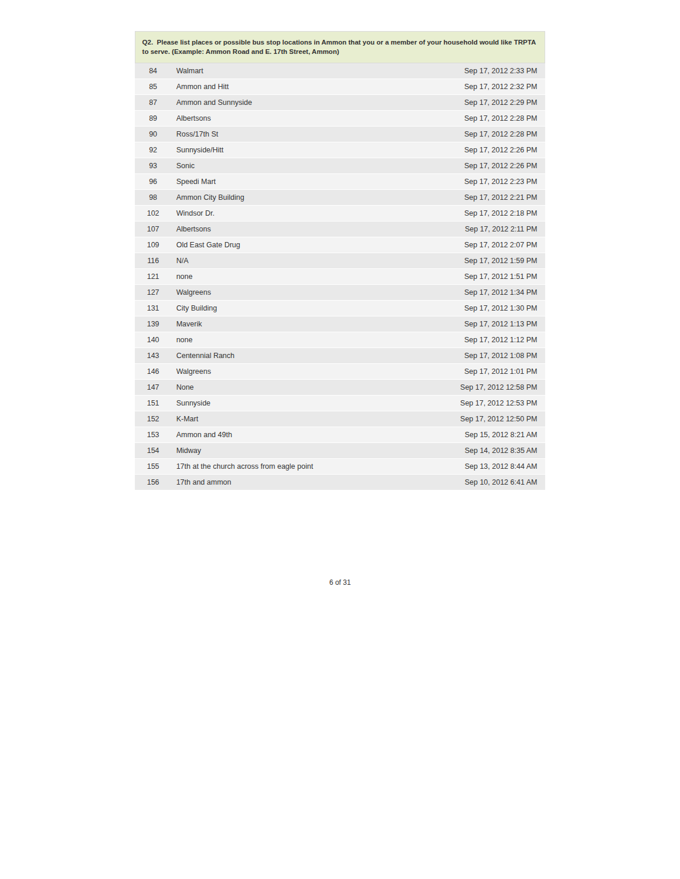Q2. Please list places or possible bus stop locations in Ammon that you or a member of your household would like TRPTA to serve. (Example: Ammon Road and E. 17th Street, Ammon)
| 84 | Walmart | Sep 17, 2012 2:33 PM |
| 85 | Ammon and Hitt | Sep 17, 2012 2:32 PM |
| 87 | Ammon and Sunnyside | Sep 17, 2012 2:29 PM |
| 89 | Albertsons | Sep 17, 2012 2:28 PM |
| 90 | Ross/17th St | Sep 17, 2012 2:28 PM |
| 92 | Sunnyside/Hitt | Sep 17, 2012 2:26 PM |
| 93 | Sonic | Sep 17, 2012 2:26 PM |
| 96 | Speedi Mart | Sep 17, 2012 2:23 PM |
| 98 | Ammon City Building | Sep 17, 2012 2:21 PM |
| 102 | Windsor Dr. | Sep 17, 2012 2:18 PM |
| 107 | Albertsons | Sep 17, 2012 2:11 PM |
| 109 | Old East Gate Drug | Sep 17, 2012 2:07 PM |
| 116 | N/A | Sep 17, 2012 1:59 PM |
| 121 | none | Sep 17, 2012 1:51 PM |
| 127 | Walgreens | Sep 17, 2012 1:34 PM |
| 131 | City Building | Sep 17, 2012 1:30 PM |
| 139 | Maverik | Sep 17, 2012 1:13 PM |
| 140 | none | Sep 17, 2012 1:12 PM |
| 143 | Centennial Ranch | Sep 17, 2012 1:08 PM |
| 146 | Walgreens | Sep 17, 2012 1:01 PM |
| 147 | None | Sep 17, 2012 12:58 PM |
| 151 | Sunnyside | Sep 17, 2012 12:53 PM |
| 152 | K-Mart | Sep 17, 2012 12:50 PM |
| 153 | Ammon and 49th | Sep 15, 2012 8:21 AM |
| 154 | Midway | Sep 14, 2012 8:35 AM |
| 155 | 17th at the church across from eagle point | Sep 13, 2012 8:44 AM |
| 156 | 17th and ammon | Sep 10, 2012 6:41 AM |
6 of 31